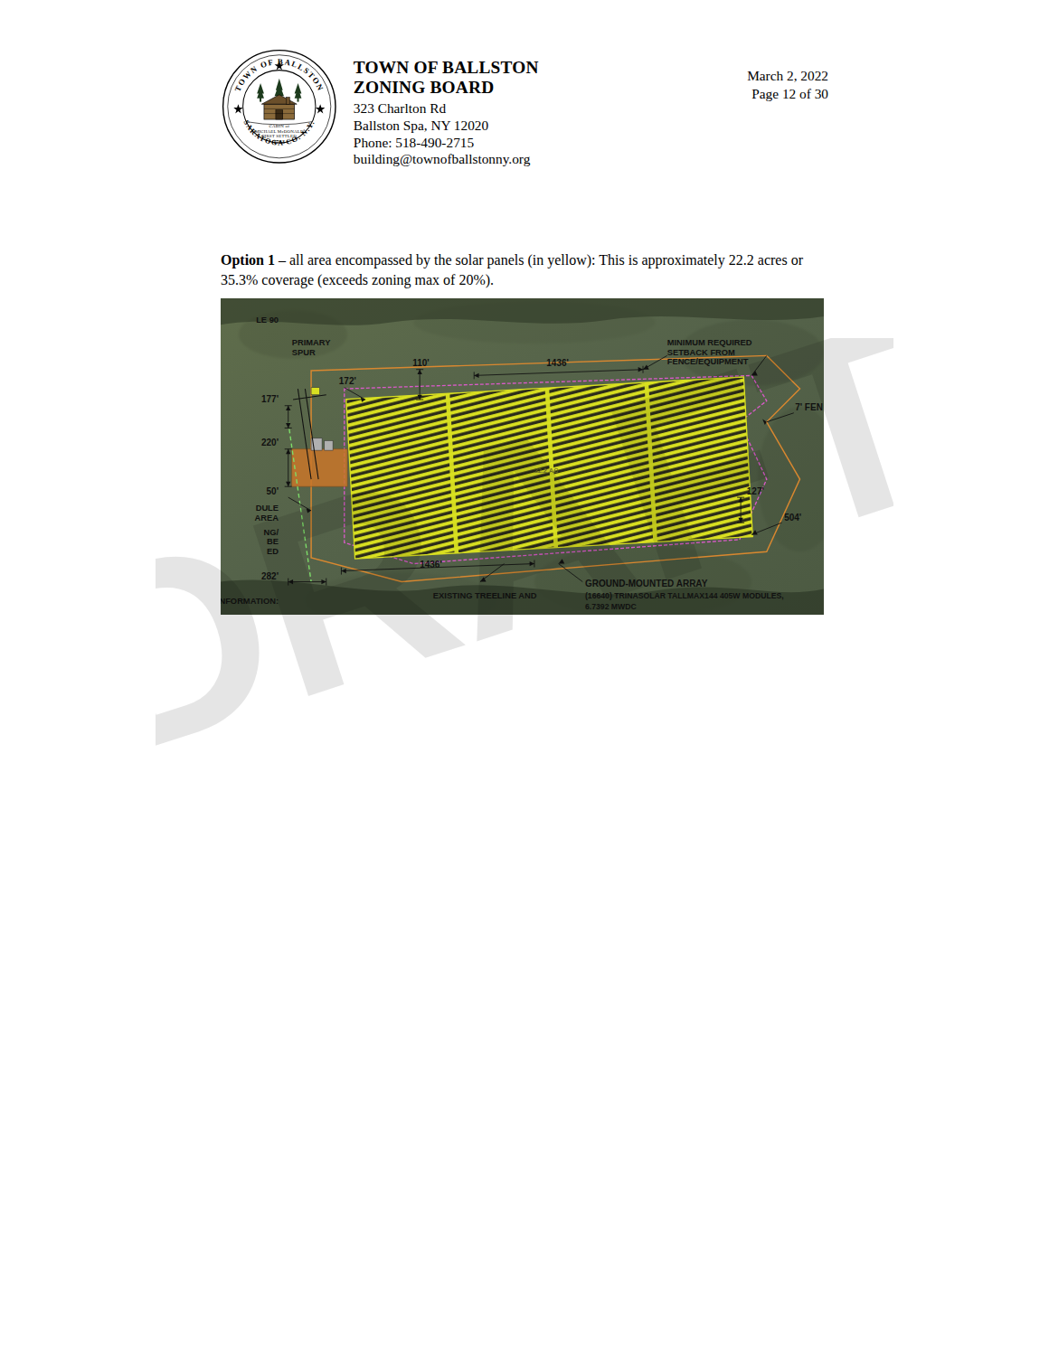TOWN OF BALLSTON SARATOGA CO. N.Y. CABIN of MICHAEL McDONALD FIRST SETTLED 1763
TOWN OF BALLSTON
ZONING BOARD
323 Charlton Rd
Ballston Spa, NY 12020
Phone: 518-490-2715
building@townofballstonny.org
March 2, 2022
Page 12 of 30
Option 1 – all area encompassed by the solar panels (in yellow): This is approximately 22.2 acres or 35.3% coverage (exceeds zoning max of 20%).
110' 1436' 172' 177' 220' 50' 282' 1436' 127' 504' 7' FEN MINIMUM REQUIRED SETBACK FROM FENCE/EQUIPMENT GROUND-MOUNTED ARRAY (16640) TRINASOLAR TALLMAX144 405W MODULES, 6.7392 MWDC EXISTING TREELINE AND PRIMARY SPUR LE 90 DULE AREA NG/ BE ED T INFORMATION: 22.2 AC
DRAFT